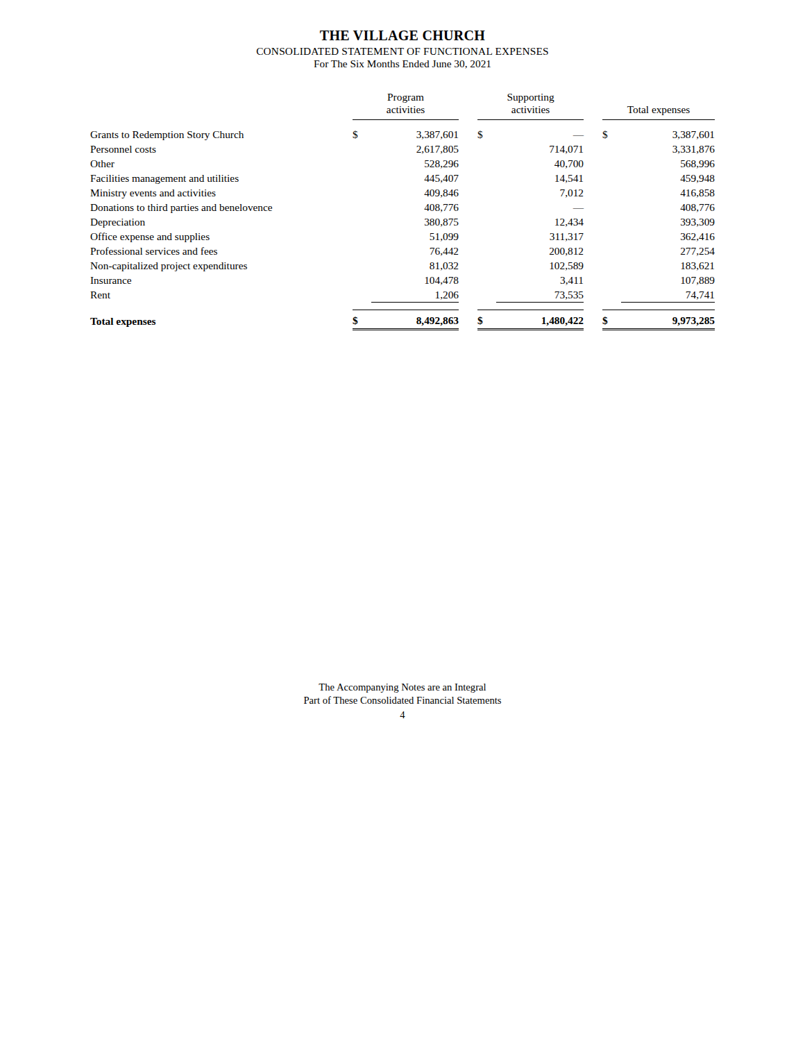THE VILLAGE CHURCH
CONSOLIDATED STATEMENT OF FUNCTIONAL EXPENSES
For The Six Months Ended June 30, 2021
| | Program activities | | Supporting activities | | Total expenses |
| --- | --- | --- | --- | --- | --- |
| Grants to Redemption Story Church | $ | 3,387,601 | | $ | — | | $ | 3,387,601 |
| Personnel costs | | 2,617,805 | | | 714,071 | | | 3,331,876 |
| Other | | 528,296 | | | 40,700 | | | 568,996 |
| Facilities management and utilities | | 445,407 | | | 14,541 | | | 459,948 |
| Ministry events and activities | | 409,846 | | | 7,012 | | | 416,858 |
| Donations to third parties and benelovence | | 408,776 | | | — | | | 408,776 |
| Depreciation | | 380,875 | | | 12,434 | | | 393,309 |
| Office expense and supplies | | 51,099 | | | 311,317 | | | 362,416 |
| Professional services and fees | | 76,442 | | | 200,812 | | | 277,254 |
| Non-capitalized project expenditures | | 81,032 | | | 102,589 | | | 183,621 |
| Insurance | | 104,478 | | | 3,411 | | | 107,889 |
| Rent | | 1,206 | | | 73,535 | | | 74,741 |
| Total expenses | $ | 8,492,863 | | $ | 1,480,422 | | $ | 9,973,285 |
The Accompanying Notes are an Integral
Part of These Consolidated Financial Statements
4